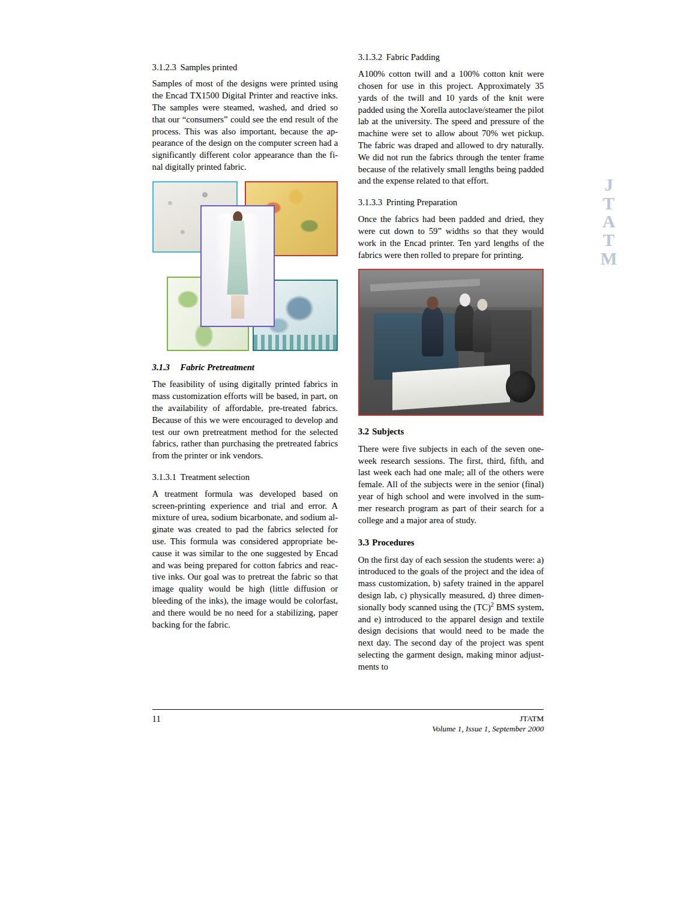3.1.2.3 Samples printed
Samples of most of the designs were printed using the Encad TX1500 Digital Printer and reactive inks. The samples were steamed, washed, and dried so that our “consumers” could see the end result of the process. This was also important, because the appearance of the design on the computer screen had a significantly different color appearance than the final digitally printed fabric.
3.1.3 Fabric Pretreatment
The feasibility of using digitally printed fabrics in mass customization efforts will be based, in part, on the availability of affordable, pre-treated fabrics. Because of this we were encouraged to develop and test our own pretreatment method for the selected fabrics, rather than purchasing the pretreated fabrics from the printer or ink vendors.
3.1.3.1 Treatment selection
A treatment formula was developed based on screen-printing experience and trial and error. A mixture of urea, sodium bicarbonate, and sodium alginate was created to pad the fabrics selected for use. This formula was considered appropriate because it was similar to the one suggested by Encad and was being prepared for cotton fabrics and reactive inks. Our goal was to pretreat the fabric so that image quality would be high (little diffusion or bleeding of the inks), the image would be colorfast, and there would be no need for a stabilizing, paper backing for the fabric.
3.1.3.2 Fabric Padding
A100% cotton twill and a 100% cotton knit were chosen for use in this project. Approximately 35 yards of the twill and 10 yards of the knit were padded using the Xorella autoclave/steamer the pilot lab at the university. The speed and pressure of the machine were set to allow about 70% wet pickup. The fabric was draped and allowed to dry naturally. We did not run the fabrics through the tenter frame because of the relatively small lengths being padded and the expense related to that effort.
3.1.3.3 Printing Preparation
Once the fabrics had been padded and dried, they were cut down to 59” widths so that they would work in the Encad printer. Ten yard lengths of the fabrics were then rolled to prepare for printing.
3.2 Subjects
There were five subjects in each of the seven one-week research sessions. The first, third, fifth, and last week each had one male; all of the others were female. All of the subjects were in the senior (final) year of high school and were involved in the summer research program as part of their search for a college and a major area of study.
3.3 Procedures
On the first day of each session the students were: a) introduced to the goals of the project and the idea of mass customization, b) safety trained in the apparel design lab, c) physically measured, d) three dimensionally body scanned using the (TC)2 BMS system, and e) introduced to the apparel design and textile design decisions that would need to be made the next day. The second day of the project was spent selecting the garment design, making minor adjustments to
J T A T M
11
JTATM
Volume 1, Issue 1, September 2000